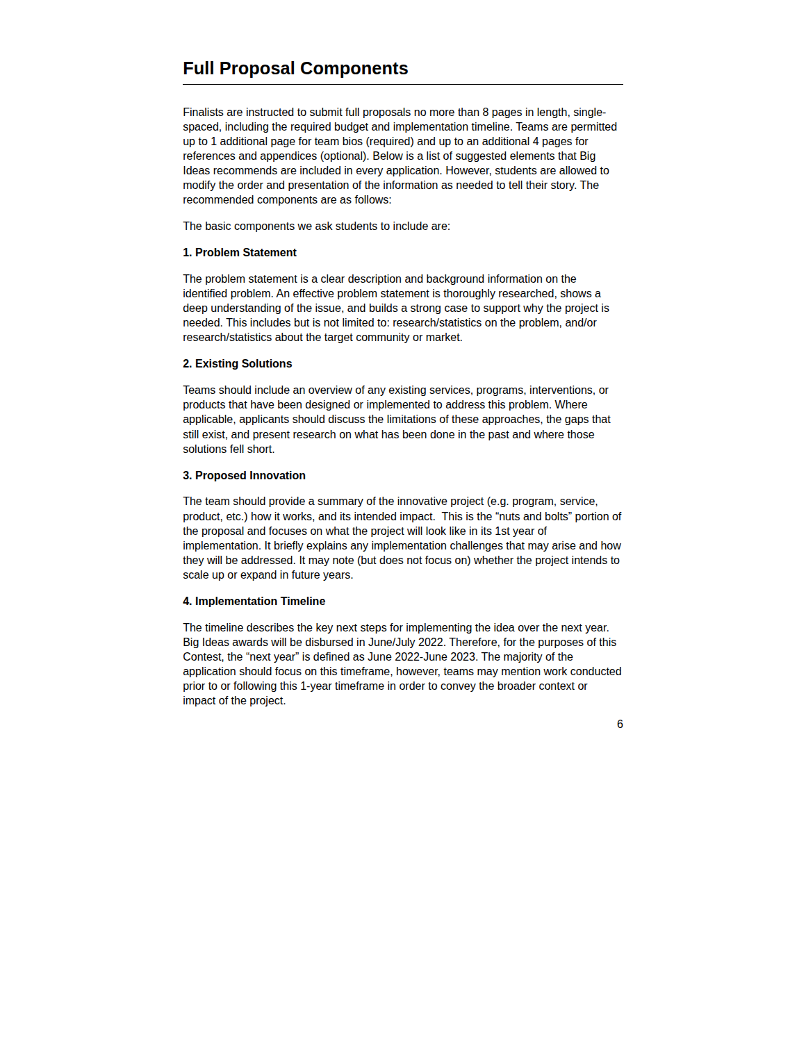Full Proposal Components
Finalists are instructed to submit full proposals no more than 8 pages in length, single-spaced, including the required budget and implementation timeline. Teams are permitted up to 1 additional page for team bios (required) and up to an additional 4 pages for references and appendices (optional). Below is a list of suggested elements that Big Ideas recommends are included in every application. However, students are allowed to modify the order and presentation of the information as needed to tell their story. The recommended components are as follows:
The basic components we ask students to include are:
1. Problem Statement
The problem statement is a clear description and background information on the identified problem. An effective problem statement is thoroughly researched, shows a deep understanding of the issue, and builds a strong case to support why the project is needed. This includes but is not limited to: research/statistics on the problem, and/or research/statistics about the target community or market.
2. Existing Solutions
Teams should include an overview of any existing services, programs, interventions, or products that have been designed or implemented to address this problem. Where applicable, applicants should discuss the limitations of these approaches, the gaps that still exist, and present research on what has been done in the past and where those solutions fell short.
3. Proposed Innovation
The team should provide a summary of the innovative project (e.g. program, service, product, etc.) how it works, and its intended impact. This is the “nuts and bolts” portion of the proposal and focuses on what the project will look like in its 1st year of implementation. It briefly explains any implementation challenges that may arise and how they will be addressed. It may note (but does not focus on) whether the project intends to scale up or expand in future years.
4. Implementation Timeline
The timeline describes the key next steps for implementing the idea over the next year. Big Ideas awards will be disbursed in June/July 2022. Therefore, for the purposes of this Contest, the “next year” is defined as June 2022-June 2023. The majority of the application should focus on this timeframe, however, teams may mention work conducted prior to or following this 1-year timeframe in order to convey the broader context or impact of the project.
6